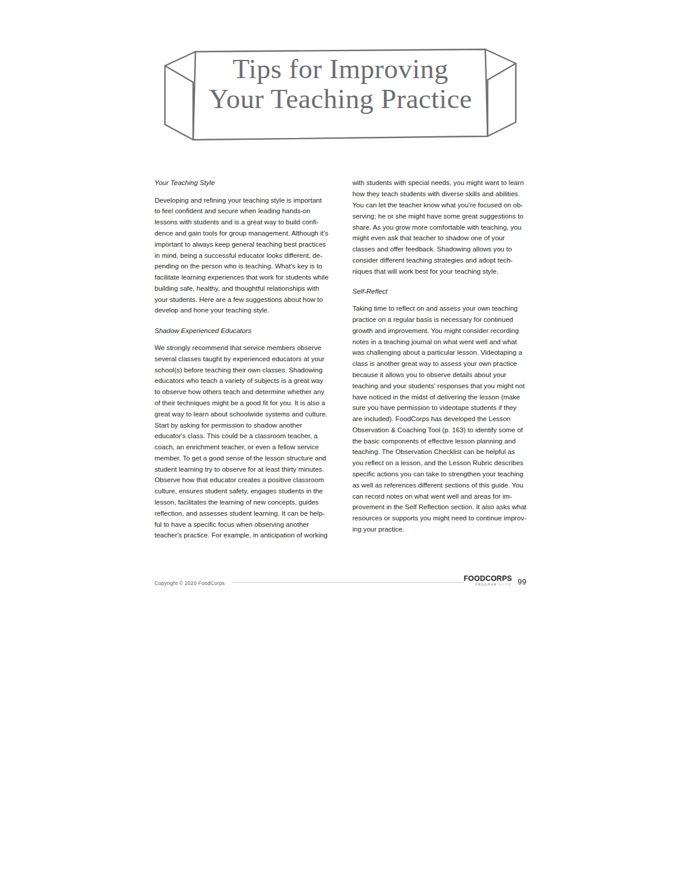Tips for Improving Your Teaching Practice
Your Teaching Style
Developing and refining your teaching style is important to feel confident and secure when leading hands-on lessons with students and is a great way to build confidence and gain tools for group management. Although it's important to always keep general teaching best practices in mind, being a successful educator looks different, depending on the person who is teaching. What's key is to facilitate learning experiences that work for students while building safe, healthy, and thoughtful relationships with your students. Here are a few suggestions about how to develop and hone your teaching style.
Shadow Experienced Educators
We strongly recommend that service members observe several classes taught by experienced educators at your school(s) before teaching their own classes. Shadowing educators who teach a variety of subjects is a great way to observe how others teach and determine whether any of their techniques might be a good fit for you. It is also a great way to learn about schoolwide systems and culture. Start by asking for permission to shadow another educator's class. This could be a classroom teacher, a coach, an enrichment teacher, or even a fellow service member. To get a good sense of the lesson structure and student learning try to observe for at least thirty minutes. Observe how that educator creates a positive classroom culture, ensures student safety, engages students in the lesson, facilitates the learning of new concepts, guides reflection, and assesses student learning. It can be helpful to have a specific focus when observing another teacher's practice. For example, in anticipation of working with students with special needs, you might want to learn how they teach students with diverse skills and abilities. You can let the teacher know what you're focused on observing; he or she might have some great suggestions to share. As you grow more comfortable with teaching, you might even ask that teacher to shadow one of your classes and offer feedback. Shadowing allows you to consider different teaching strategies and adopt techniques that will work best for your teaching style.
Self-Reflect
Taking time to reflect on and assess your own teaching practice on a regular basis is necessary for continued growth and improvement. You might consider recording notes in a teaching journal on what went well and what was challenging about a particular lesson. Videotaping a class is another great way to assess your own practice because it allows you to observe details about your teaching and your students' responses that you might not have noticed in the midst of delivering the lesson (make sure you have permission to videotape students if they are included). FoodCorps has developed the Lesson Observation & Coaching Tool (p. 163) to identify some of the basic components of effective lesson planning and teaching. The Observation Checklist can be helpful as you reflect on a lesson, and the Lesson Rubric describes specific actions you can take to strengthen your teaching as well as references different sections of this guide. You can record notes on what went well and areas for improvement in the Self Reflection section. It also asks what resources or supports you might need to continue improving your practice.
Copyright © 2020 FoodCorps
FOODCORPS
PROGRAM GUIDE
99